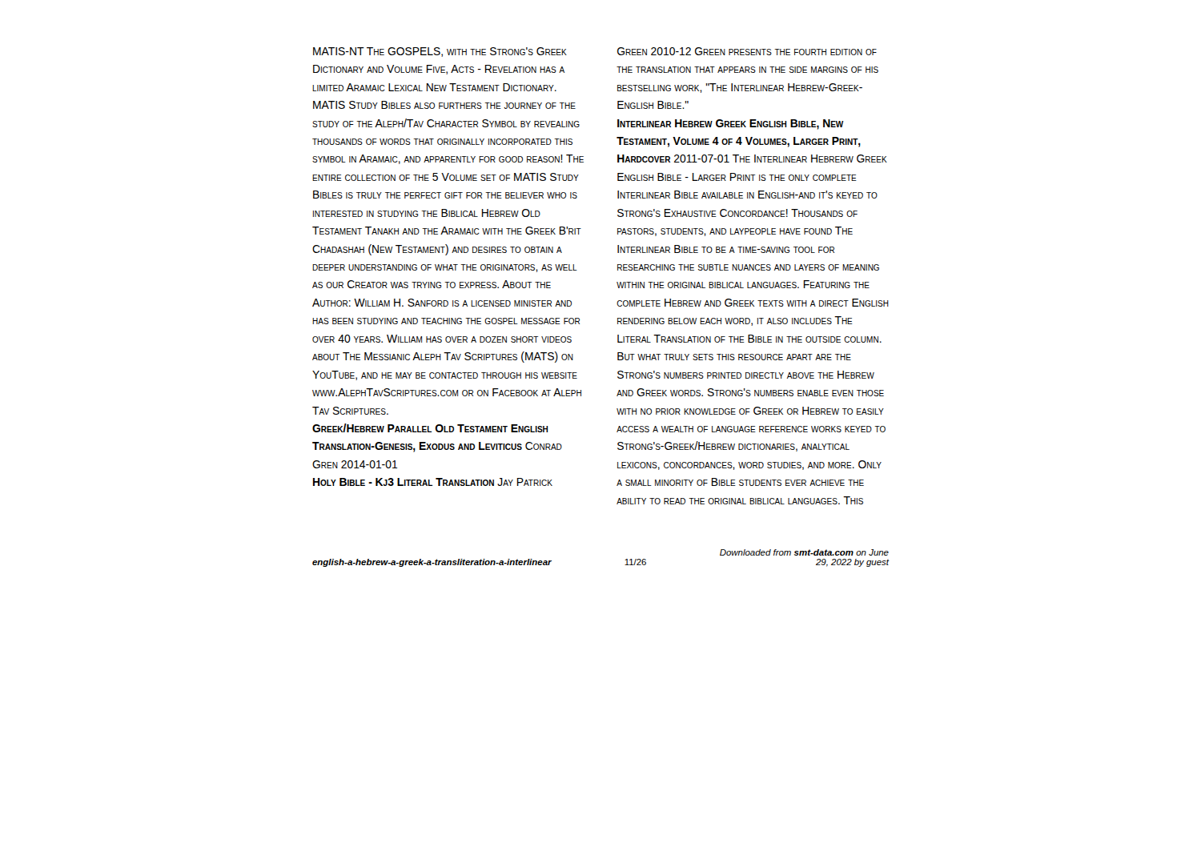MATIS-NT The GOSPELS, with the Strong's Greek Dictionary and Volume Five, Acts - Revelation has a limited Aramaic Lexical New Testament Dictionary. MATIS Study Bibles also furthers the journey of the study of the Aleph/Tav Character Symbol by revealing thousands of words that originally incorporated this symbol in Aramaic, and apparently for good reason! The entire collection of the 5 Volume set of MATIS Study Bibles is truly the perfect gift for the believer who is interested in studying the Biblical Hebrew Old Testament Tanakh and the Aramaic with the Greek B'rit Chadashah (New Testament) and desires to obtain a deeper understanding of what the originators, as well as our Creator was trying to express. About the Author: William H. Sanford is a licensed minister and has been studying and teaching the gospel message for over 40 years. William has over a dozen short videos about The Messianic Aleph Tav Scriptures (MATS) on YouTube, and he may be contacted through his website www.AlephTavScriptures.com or on Facebook at Aleph Tav Scriptures.
Greek/Hebrew Parallel Old Testament English Translation-Genesis, Exodus and Leviticus Conrad Gren 2014-01-01
Holy Bible - Kj3 Literal Translation Jay Patrick
Green 2010-12 Green presents the fourth edition of the translation that appears in the side margins of his bestselling work, "The Interlinear Hebrew-Greek-English Bible."
Interlinear Hebrew Greek English Bible, New Testament, Volume 4 of 4 Volumes, Larger Print, Hardcover 2011-07-01 The Interlinear Hebrerw Greek English Bible - Larger Print is the only complete Interlinear Bible available in English-and it's keyed to Strong's Exhaustive Concordance! Thousands of pastors, students, and laypeople have found The Interlinear Bible to be a time-saving tool for researching the subtle nuances and layers of meaning within the original biblical languages. Featuring the complete Hebrew and Greek texts with a direct English rendering below each word, it also includes The Literal Translation of the Bible in the outside column. But what truly sets this resource apart are the Strong's numbers printed directly above the Hebrew and Greek words. Strong's numbers enable even those with no prior knowledge of Greek or Hebrew to easily access a wealth of language reference works keyed to Strong's-Greek/Hebrew dictionaries, analytical lexicons, concordances, word studies, and more. Only a small minority of Bible students ever achieve the ability to read the original biblical languages. This
english-a-hebrew-a-greek-a-transliteration-a-interlinear
11/26
Downloaded from smt-data.com on June 29, 2022 by guest